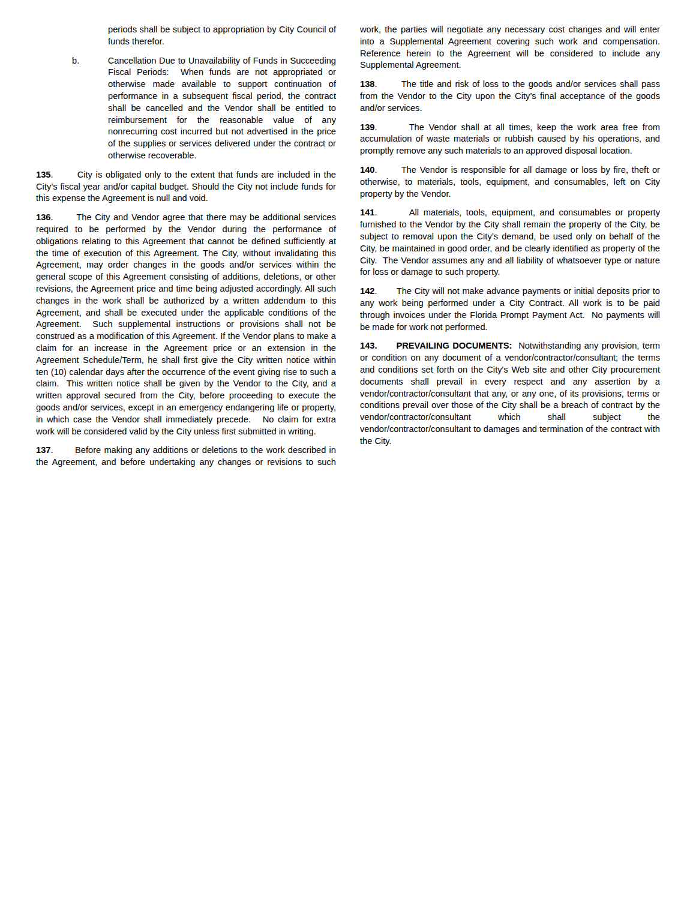periods shall be subject to appropriation by City Council of funds therefor.
b. Cancellation Due to Unavailability of Funds in Succeeding Fiscal Periods: When funds are not appropriated or otherwise made available to support continuation of performance in a subsequent fiscal period, the contract shall be cancelled and the Vendor shall be entitled to reimbursement for the reasonable value of any nonrecurring cost incurred but not advertised in the price of the supplies or services delivered under the contract or otherwise recoverable.
135. City is obligated only to the extent that funds are included in the City’s fiscal year and/or capital budget. Should the City not include funds for this expense the Agreement is null and void.
136. The City and Vendor agree that there may be additional services required to be performed by the Vendor during the performance of obligations relating to this Agreement that cannot be defined sufficiently at the time of execution of this Agreement. The City, without invalidating this Agreement, may order changes in the goods and/or services within the general scope of this Agreement consisting of additions, deletions, or other revisions, the Agreement price and time being adjusted accordingly. All such changes in the work shall be authorized by a written addendum to this Agreement, and shall be executed under the applicable conditions of the Agreement. Such supplemental instructions or provisions shall not be construed as a modification of this Agreement. If the Vendor plans to make a claim for an increase in the Agreement price or an extension in the Agreement Schedule/Term, he shall first give the City written notice within ten (10) calendar days after the occurrence of the event giving rise to such a claim. This written notice shall be given by the Vendor to the City, and a written approval secured from the City, before proceeding to execute the goods and/or services, except in an emergency endangering life or property, in which case the Vendor shall immediately precede. No claim for extra work will be considered valid by the City unless first submitted in writing.
137. Before making any additions or deletions to the work described in the Agreement, and before undertaking any changes or revisions to such work, the parties will negotiate any necessary cost changes and will enter into a Supplemental Agreement covering such work and compensation. Reference herein to the Agreement will be considered to include any Supplemental Agreement.
138. The title and risk of loss to the goods and/or services shall pass from the Vendor to the City upon the City’s final acceptance of the goods and/or services.
139. The Vendor shall at all times, keep the work area free from accumulation of waste materials or rubbish caused by his operations, and promptly remove any such materials to an approved disposal location.
140. The Vendor is responsible for all damage or loss by fire, theft or otherwise, to materials, tools, equipment, and consumables, left on City property by the Vendor.
141. All materials, tools, equipment, and consumables or property furnished to the Vendor by the City shall remain the property of the City, be subject to removal upon the City’s demand, be used only on behalf of the City, be maintained in good order, and be clearly identified as property of the City. The Vendor assumes any and all liability of whatsoever type or nature for loss or damage to such property.
142. The City will not make advance payments or initial deposits prior to any work being performed under a City Contract. All work is to be paid through invoices under the Florida Prompt Payment Act. No payments will be made for work not performed.
143. PREVAILING DOCUMENTS: Notwithstanding any provision, term or condition on any document of a vendor/contractor/consultant; the terms and conditions set forth on the City's Web site and other City procurement documents shall prevail in every respect and any assertion by a vendor/contractor/consultant that any, or any one, of its provisions, terms or conditions prevail over those of the City shall be a breach of contract by the vendor/contractor/consultant which shall subject the vendor/contractor/consultant to damages and termination of the contract with the City.